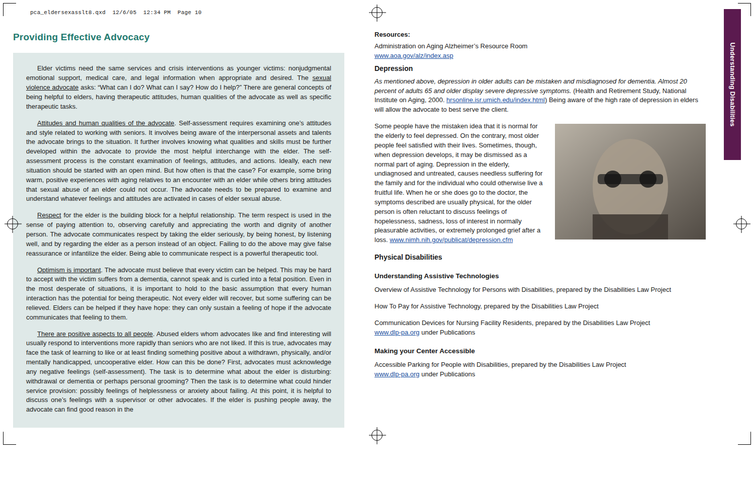Understanding Disabilities
pca_eldersexasslt8.qxd 12/6/05 12:34 PM Page 10
Providing Effective Advocacy
Elder victims need the same services and crisis interventions as younger victims: nonjudgmental emotional support, medical care, and legal information when appropriate and desired. The sexual violence advocate asks: “What can I do? What can I say? How do I help?” There are general concepts of being helpful to elders, having therapeutic attitudes, human qualities of the advocate as well as specific therapeutic tasks.
Attitudes and human qualities of the advocate. Self-assessment requires examining one’s attitudes and style related to working with seniors. It involves being aware of the interpersonal assets and talents the advocate brings to the situation. It further involves knowing what qualities and skills must be further developed within the advocate to provide the most helpful interchange with the elder. The self-assessment process is the constant examination of feelings, attitudes, and actions. Ideally, each new situation should be started with an open mind. But how often is that the case? For example, some bring warm, positive experiences with aging relatives to an encounter with an elder while others bring attitudes that sexual abuse of an elder could not occur. The advocate needs to be prepared to examine and understand whatever feelings and attitudes are activated in cases of elder sexual abuse.
Respect for the elder is the building block for a helpful relationship. The term respect is used in the sense of paying attention to, observing carefully and appreciating the worth and dignity of another person. The advocate communicates respect by taking the elder seriously, by being honest, by listening well, and by regarding the elder as a person instead of an object. Failing to do the above may give false reassurance or infantilize the elder. Being able to communicate respect is a powerful therapeutic tool.
Optimism is important. The advocate must believe that every victim can be helped. This may be hard to accept with the victim suffers from a dementia, cannot speak and is curled into a fetal position. Even in the most desperate of situations, it is important to hold to the basic assumption that every human interaction has the potential for being therapeutic. Not every elder will recover, but some suffering can be relieved. Elders can be helped if they have hope: they can only sustain a feeling of hope if the advocate communicates that feeling to them.
There are positive aspects to all people. Abused elders whom advocates like and find interesting will usually respond to interventions more rapidly than seniors who are not liked. If this is true, advocates may face the task of learning to like or at least finding something positive about a withdrawn, physically, and/or mentally handicapped, uncooperative elder. How can this be done? First, advocates must acknowledge any negative feelings (self-assessment). The task is to determine what about the elder is disturbing: withdrawal or dementia or perhaps personal grooming? Then the task is to determine what could hinder service provision: possibly feelings of helplessness or anxiety about failing. At this point, it is helpful to discuss one’s feelings with a supervisor or other advocates. If the elder is pushing people away, the advocate can find good reason in the
Resources:
Administration on Aging Alzheimer’s Resource Room
www.aoa.gov/alz/index.asp
Depression
As mentioned above, depression in older adults can be mistaken and misdiagnosed for dementia. Almost 20 percent of adults 65 and older display severe depressive symptoms. (Health and Retirement Study, National Institute on Aging, 2000. hrsonline.isr.umich.edu/index.html) Being aware of the high rate of depression in elders will allow the advocate to best serve the client.
Some people have the mistaken idea that it is normal for the elderly to feel depressed. On the contrary, most older people feel satisfied with their lives. Sometimes, though, when depression develops, it may be dismissed as a normal part of aging. Depression in the elderly, undiagnosed and untreated, causes needless suffering for the family and for the individual who could otherwise live a fruitful life. When he or she does go to the doctor, the symptoms described are usually physical, for the older person is often reluctant to discuss feelings of hopelessness, sadness, loss of interest in normally pleasurable activities, or extremely prolonged grief after a loss. www.nimh.nih.gov/publicat/depression.cfm
Physical Disabilities
Understanding Assistive Technologies
Overview of Assistive Technology for Persons with Disabilities, prepared by the Disabilities Law Project
How To Pay for Assistive Technology, prepared by the Disabilities Law Project
Communication Devices for Nursing Facility Residents, prepared by the Disabilities Law Project
www.dlp-pa.org under Publications
Making your Center Accessible
Accessible Parking for People with Disabilities, prepared by the Disabilities Law Project
www.dlp-pa.org under Publications